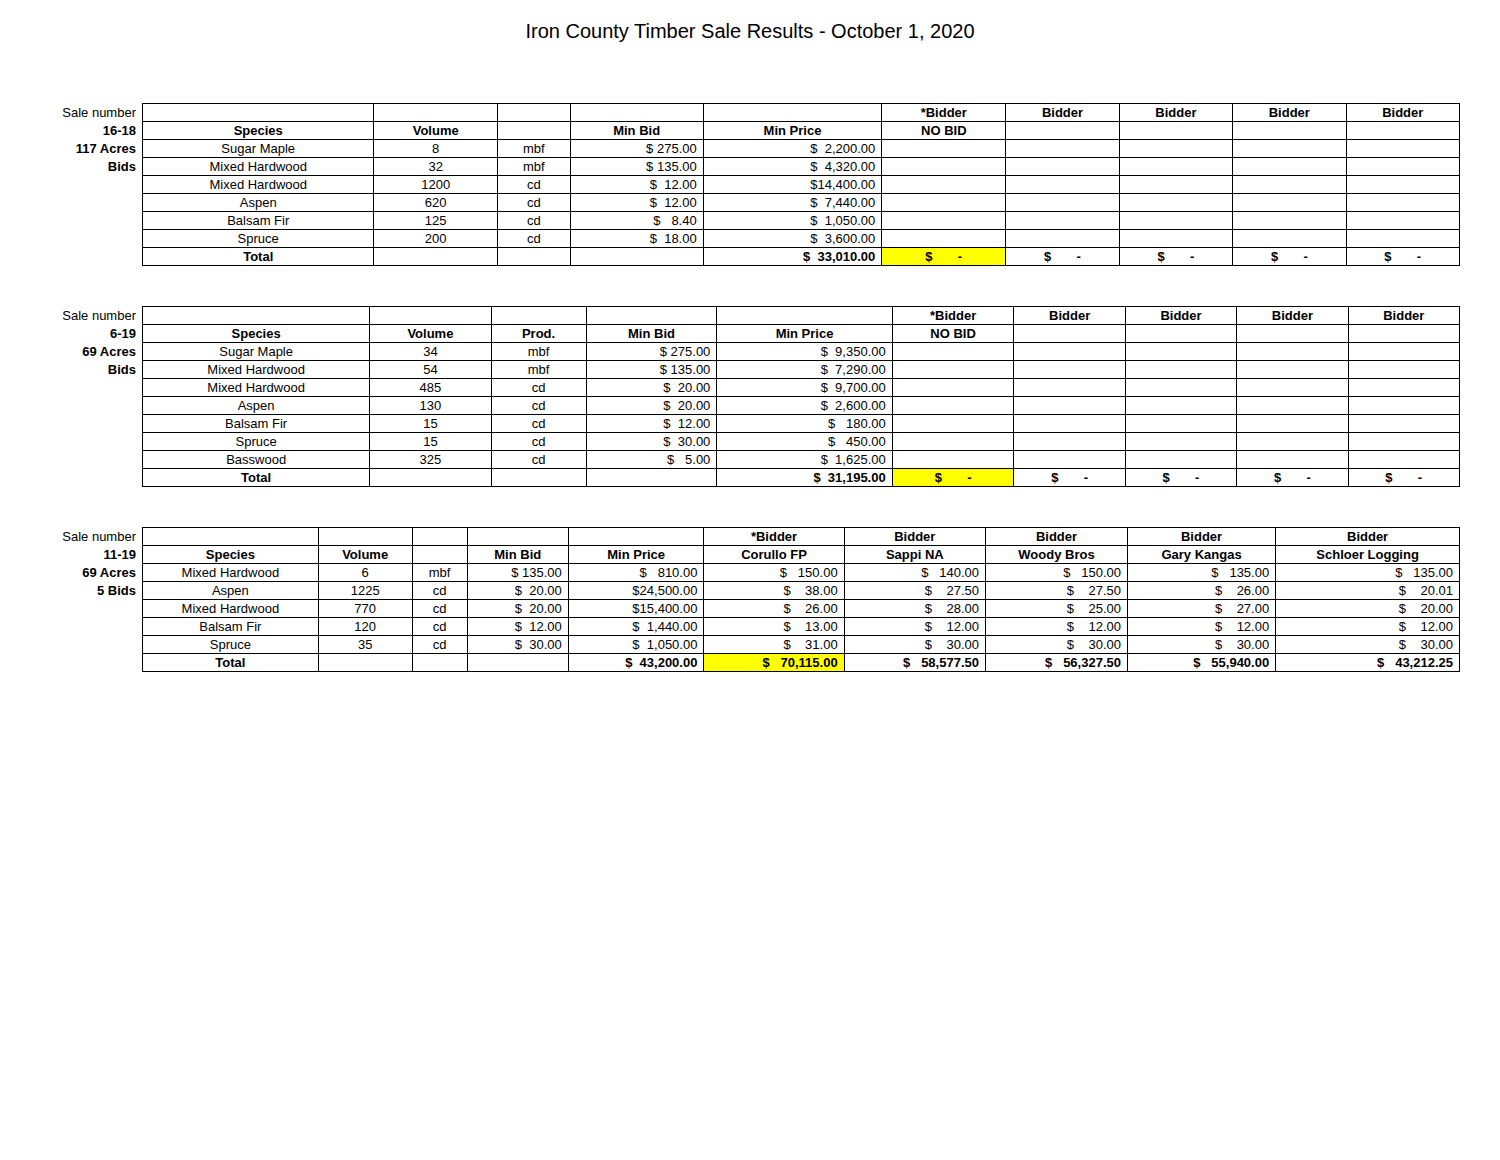Iron County Timber Sale Results - October 1, 2020
| Sale number | | | | | | *Bidder | Bidder | Bidder | Bidder | Bidder |
| 16-18 | Species | Volume | | Min Bid | Min Price | NO BID | | | | |
| 117 Acres | Sugar Maple | 8 | mbf | $ 275.00 | $ 2,200.00 | | | | | |
| Bids | Mixed Hardwood | 32 | mbf | $ 135.00 | $ 4,320.00 | | | | | |
| | Mixed Hardwood | 1200 | cd | $ 12.00 | $14,400.00 | | | | | |
| | Aspen | 620 | cd | $ 12.00 | $ 7,440.00 | | | | | |
| | Balsam Fir | 125 | cd | $ 8.40 | $ 1,050.00 | | | | | |
| | Spruce | 200 | cd | $ 18.00 | $ 3,600.00 | | | | | |
| | Total | | | | $ 33,010.00 | $ - | $ - | $ - | $ - | $ - |
| Sale number | | | | | | *Bidder | Bidder | Bidder | Bidder | Bidder |
| 6-19 | Species | Volume | Prod. | Min Bid | Min Price | NO BID | | | | |
| 69 Acres | Sugar Maple | 34 | mbf | $ 275.00 | $ 9,350.00 | | | | | |
| Bids | Mixed Hardwood | 54 | mbf | $ 135.00 | $ 7,290.00 | | | | | |
| | Mixed Hardwood | 485 | cd | $ 20.00 | $ 9,700.00 | | | | | |
| | Aspen | 130 | cd | $ 20.00 | $ 2,600.00 | | | | | |
| | Balsam Fir | 15 | cd | $ 12.00 | $ 180.00 | | | | | |
| | Spruce | 15 | cd | $ 30.00 | $ 450.00 | | | | | |
| | Basswood | 325 | cd | $ 5.00 | $ 1,625.00 | | | | | |
| | Total | | | | $ 31,195.00 | $ - | $ - | $ - | $ - | $ - |
| Sale number | | | | | | *Bidder | Bidder | Bidder | Bidder | Bidder |
| 11-19 | Species | Volume | | Min Bid | Min Price | Corullo FP | Sappi NA | Woody Bros | Gary Kangas | Schloer Logging |
| 69 Acres | Mixed Hardwood | 6 | mbf | $ 135.00 | $ 810.00 | $ 150.00 | $ 140.00 | $ 150.00 | $ 135.00 | $ 135.00 |
| 5 Bids | Aspen | 1225 | cd | $ 20.00 | $24,500.00 | $ 38.00 | $ 27.50 | $ 27.50 | $ 26.00 | $ 20.01 |
| | Mixed Hardwood | 770 | cd | $ 20.00 | $15,400.00 | $ 26.00 | $ 28.00 | $ 25.00 | $ 27.00 | $ 20.00 |
| | Balsam Fir | 120 | cd | $ 12.00 | $ 1,440.00 | $ 13.00 | $ 12.00 | $ 12.00 | $ 12.00 | $ 12.00 |
| | Spruce | 35 | cd | $ 30.00 | $ 1,050.00 | $ 31.00 | $ 30.00 | $ 30.00 | $ 30.00 | $ 30.00 |
| | Total | | | | $ 43,200.00 | $ 70,115.00 | $ 58,577.50 | $ 56,327.50 | $ 55,940.00 | $ 43,212.25 |